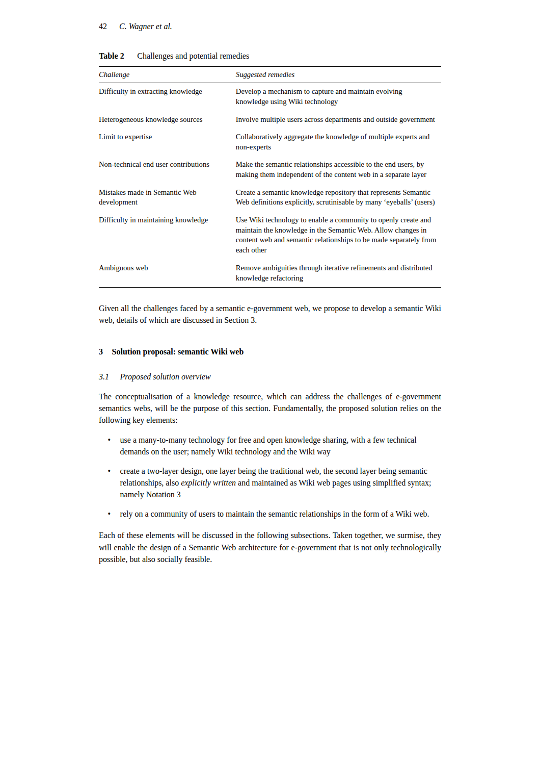42 C. Wagner et al.
Table 2 Challenges and potential remedies
| Challenge | Suggested remedies |
| --- | --- |
| Difficulty in extracting knowledge | Develop a mechanism to capture and maintain evolving knowledge using Wiki technology |
| Heterogeneous knowledge sources | Involve multiple users across departments and outside government |
| Limit to expertise | Collaboratively aggregate the knowledge of multiple experts and non-experts |
| Non-technical end user contributions | Make the semantic relationships accessible to the end users, by making them independent of the content web in a separate layer |
| Mistakes made in Semantic Web development | Create a semantic knowledge repository that represents Semantic Web definitions explicitly, scrutinisable by many ‘eyeballs’ (users) |
| Difficulty in maintaining knowledge | Use Wiki technology to enable a community to openly create and maintain the knowledge in the Semantic Web. Allow changes in content web and semantic relationships to be made separately from each other |
| Ambiguous web | Remove ambiguities through iterative refinements and distributed knowledge refactoring |
Given all the challenges faced by a semantic e-government web, we propose to develop a semantic Wiki web, details of which are discussed in Section 3.
3 Solution proposal: semantic Wiki web
3.1 Proposed solution overview
The conceptualisation of a knowledge resource, which can address the challenges of e-government semantics webs, will be the purpose of this section. Fundamentally, the proposed solution relies on the following key elements:
use a many-to-many technology for free and open knowledge sharing, with a few technical demands on the user; namely Wiki technology and the Wiki way
create a two-layer design, one layer being the traditional web, the second layer being semantic relationships, also explicitly written and maintained as Wiki web pages using simplified syntax; namely Notation 3
rely on a community of users to maintain the semantic relationships in the form of a Wiki web.
Each of these elements will be discussed in the following subsections. Taken together, we surmise, they will enable the design of a Semantic Web architecture for e-government that is not only technologically possible, but also socially feasible.